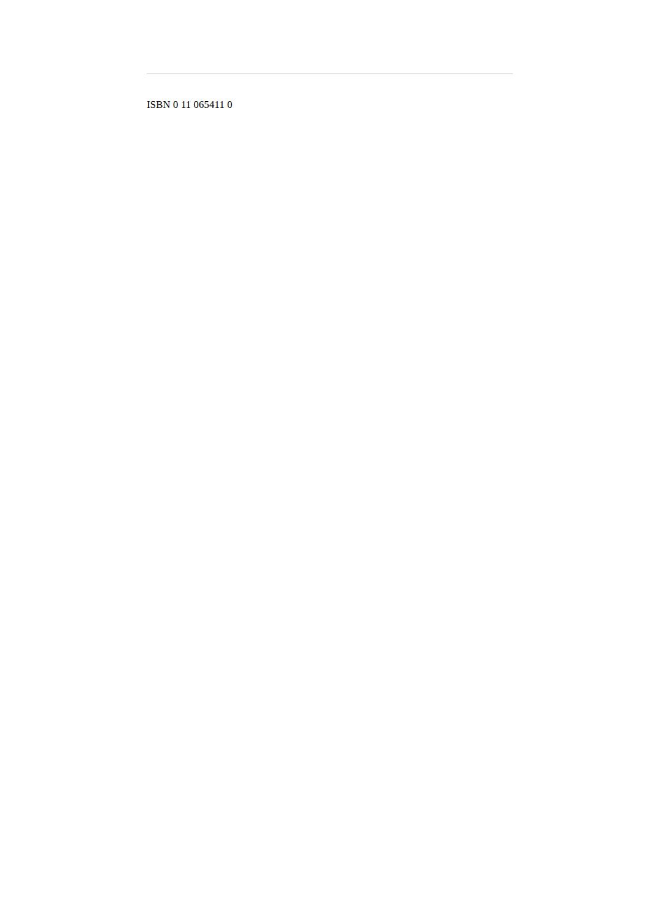ISBN 0 11 065411 0